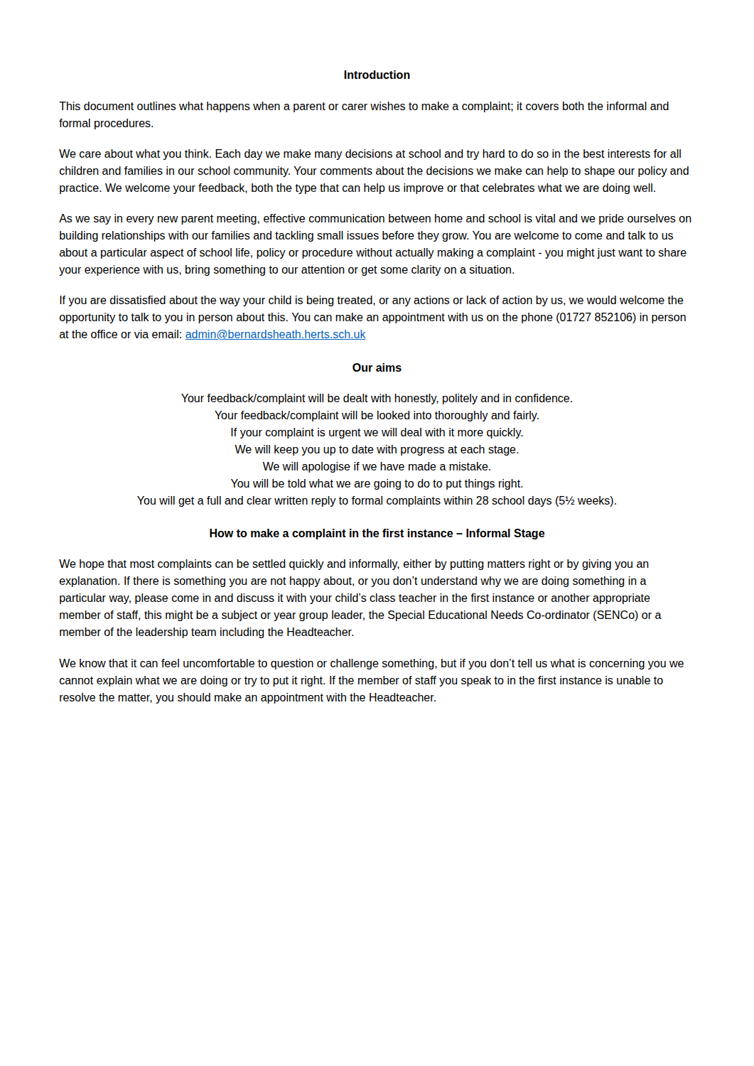Introduction
This document outlines what happens when a parent or carer wishes to make a complaint; it covers both the informal and formal procedures.
We care about what you think. Each day we make many decisions at school and try hard to do so in the best interests for all children and families in our school community. Your comments about the decisions we make can help to shape our policy and practice. We welcome your feedback, both the type that can help us improve or that celebrates what we are doing well.
As we say in every new parent meeting, effective communication between home and school is vital and we pride ourselves on building relationships with our families and tackling small issues before they grow. You are welcome to come and talk to us about a particular aspect of school life, policy or procedure without actually making a complaint - you might just want to share your experience with us, bring something to our attention or get some clarity on a situation.
If you are dissatisfied about the way your child is being treated, or any actions or lack of action by us, we would welcome the opportunity to talk to you in person about this. You can make an appointment with us on the phone (01727 852106) in person at the office or via email: admin@bernardsheath.herts.sch.uk
Our aims
Your feedback/complaint will be dealt with honestly, politely and in confidence. Your feedback/complaint will be looked into thoroughly and fairly. If your complaint is urgent we will deal with it more quickly. We will keep you up to date with progress at each stage. We will apologise if we have made a mistake. You will be told what we are going to do to put things right. You will get a full and clear written reply to formal complaints within 28 school days (5½ weeks).
How to make a complaint in the first instance – Informal Stage
We hope that most complaints can be settled quickly and informally, either by putting matters right or by giving you an explanation. If there is something you are not happy about, or you don’t understand why we are doing something in a particular way, please come in and discuss it with your child’s class teacher in the first instance or another appropriate member of staff, this might be a subject or year group leader, the Special Educational Needs Co-ordinator (SENCo) or a member of the leadership team including the Headteacher.
We know that it can feel uncomfortable to question or challenge something, but if you don’t tell us what is concerning you we cannot explain what we are doing or try to put it right. If the member of staff you speak to in the first instance is unable to resolve the matter, you should make an appointment with the Headteacher.